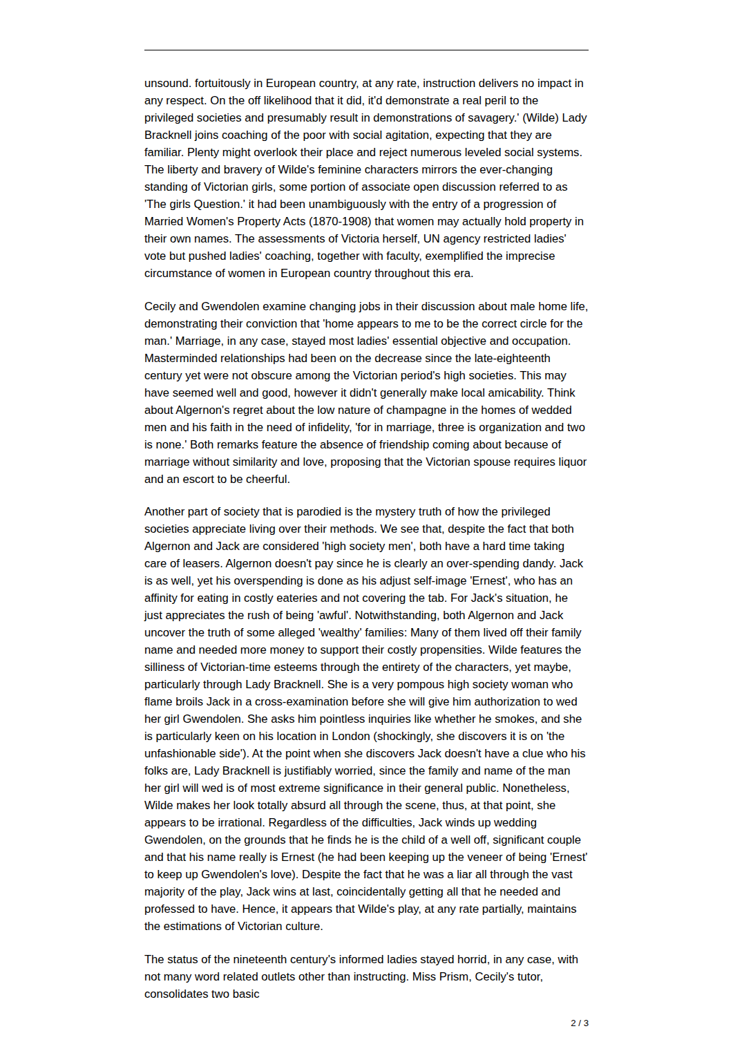unsound. fortuitously in European country, at any rate, instruction delivers no impact in any respect. On the off likelihood that it did, it'd demonstrate a real peril to the privileged societies and presumably result in demonstrations of savagery.' (Wilde) Lady Bracknell joins coaching of the poor with social agitation, expecting that they are familiar. Plenty might overlook their place and reject numerous leveled social systems. The liberty and bravery of Wilde's feminine characters mirrors the ever-changing standing of Victorian girls, some portion of associate open discussion referred to as 'The girls Question.' it had been unambiguously with the entry of a progression of Married Women's Property Acts (1870-1908) that women may actually hold property in their own names. The assessments of Victoria herself, UN agency restricted ladies' vote but pushed ladies' coaching, together with faculty, exemplified the imprecise circumstance of women in European country throughout this era.
Cecily and Gwendolen examine changing jobs in their discussion about male home life, demonstrating their conviction that 'home appears to me to be the correct circle for the man.' Marriage, in any case, stayed most ladies' essential objective and occupation. Masterminded relationships had been on the decrease since the late-eighteenth century yet were not obscure among the Victorian period's high societies. This may have seemed well and good, however it didn't generally make local amicability. Think about Algernon's regret about the low nature of champagne in the homes of wedded men and his faith in the need of infidelity, 'for in marriage, three is organization and two is none.' Both remarks feature the absence of friendship coming about because of marriage without similarity and love, proposing that the Victorian spouse requires liquor and an escort to be cheerful.
Another part of society that is parodied is the mystery truth of how the privileged societies appreciate living over their methods. We see that, despite the fact that both Algernon and Jack are considered 'high society men', both have a hard time taking care of leasers. Algernon doesn't pay since he is clearly an over-spending dandy. Jack is as well, yet his overspending is done as his adjust self-image 'Ernest', who has an affinity for eating in costly eateries and not covering the tab. For Jack's situation, he just appreciates the rush of being 'awful'. Notwithstanding, both Algernon and Jack uncover the truth of some alleged 'wealthy' families: Many of them lived off their family name and needed more money to support their costly propensities. Wilde features the silliness of Victorian-time esteems through the entirety of the characters, yet maybe, particularly through Lady Bracknell. She is a very pompous high society woman who flame broils Jack in a cross-examination before she will give him authorization to wed her girl Gwendolen. She asks him pointless inquiries like whether he smokes, and she is particularly keen on his location in London (shockingly, she discovers it is on 'the unfashionable side'). At the point when she discovers Jack doesn't have a clue who his folks are, Lady Bracknell is justifiably worried, since the family and name of the man her girl will wed is of most extreme significance in their general public. Nonetheless, Wilde makes her look totally absurd all through the scene, thus, at that point, she appears to be irrational. Regardless of the difficulties, Jack winds up wedding Gwendolen, on the grounds that he finds he is the child of a well off, significant couple and that his name really is Ernest (he had been keeping up the veneer of being 'Ernest' to keep up Gwendolen's love). Despite the fact that he was a liar all through the vast majority of the play, Jack wins at last, coincidentally getting all that he needed and professed to have. Hence, it appears that Wilde's play, at any rate partially, maintains the estimations of Victorian culture.
The status of the nineteenth century's informed ladies stayed horrid, in any case, with not many word related outlets other than instructing. Miss Prism, Cecily's tutor, consolidates two basic
2 / 3